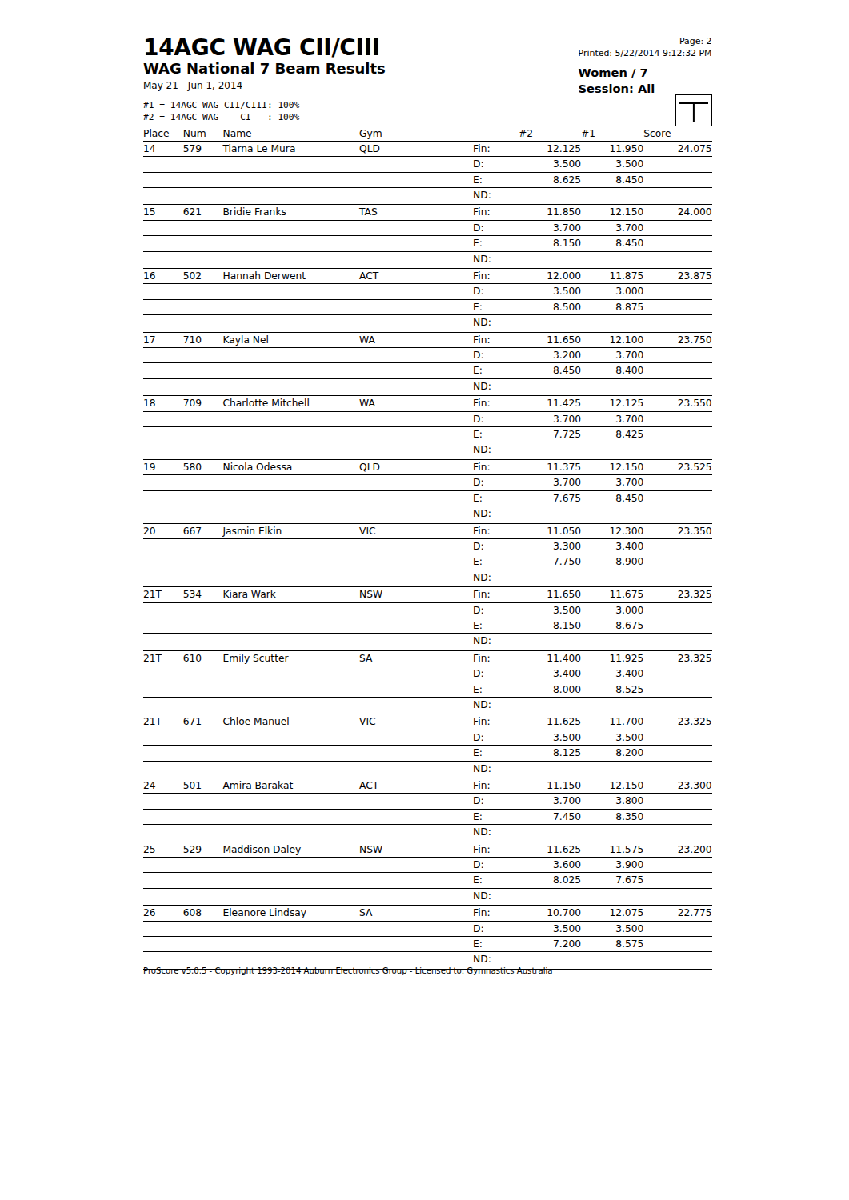14AGC WAG CII/CIII
WAG National 7 Beam Results
May 21 - Jun 1, 2014
Page: 2
Printed: 5/22/2014 9:12:32 PM
Women / 7
Session: All
#1 = 14AGC WAG CII/CIII: 100%
#2 = 14AGC WAG CI : 100%
| Place | Num | Name | Gym | | #2 | #1 | Score |
| --- | --- | --- | --- | --- | --- | --- | --- |
| 14 | 579 | Tiarna Le Mura | QLD | Fin: | 12.125 | 11.950 | 24.075 |
| | | | | D: | 3.500 | 3.500 | |
| | | | | E: | 8.625 | 8.450 | |
| | | | | ND: | | | |
| 15 | 621 | Bridie Franks | TAS | Fin: | 11.850 | 12.150 | 24.000 |
| | | | | D: | 3.700 | 3.700 | |
| | | | | E: | 8.150 | 8.450 | |
| | | | | ND: | | | |
| 16 | 502 | Hannah Derwent | ACT | Fin: | 12.000 | 11.875 | 23.875 |
| | | | | D: | 3.500 | 3.000 | |
| | | | | E: | 8.500 | 8.875 | |
| | | | | ND: | | | |
| 17 | 710 | Kayla Nel | WA | Fin: | 11.650 | 12.100 | 23.750 |
| | | | | D: | 3.200 | 3.700 | |
| | | | | E: | 8.450 | 8.400 | |
| | | | | ND: | | | |
| 18 | 709 | Charlotte Mitchell | WA | Fin: | 11.425 | 12.125 | 23.550 |
| | | | | D: | 3.700 | 3.700 | |
| | | | | E: | 7.725 | 8.425 | |
| | | | | ND: | | | |
| 19 | 580 | Nicola Odessa | QLD | Fin: | 11.375 | 12.150 | 23.525 |
| | | | | D: | 3.700 | 3.700 | |
| | | | | E: | 7.675 | 8.450 | |
| | | | | ND: | | | |
| 20 | 667 | Jasmin Elkin | VIC | Fin: | 11.050 | 12.300 | 23.350 |
| | | | | D: | 3.300 | 3.400 | |
| | | | | E: | 7.750 | 8.900 | |
| | | | | ND: | | | |
| 21T | 534 | Kiara Wark | NSW | Fin: | 11.650 | 11.675 | 23.325 |
| | | | | D: | 3.500 | 3.000 | |
| | | | | E: | 8.150 | 8.675 | |
| | | | | ND: | | | |
| 21T | 610 | Emily Scutter | SA | Fin: | 11.400 | 11.925 | 23.325 |
| | | | | D: | 3.400 | 3.400 | |
| | | | | E: | 8.000 | 8.525 | |
| | | | | ND: | | | |
| 21T | 671 | Chloe Manuel | VIC | Fin: | 11.625 | 11.700 | 23.325 |
| | | | | D: | 3.500 | 3.500 | |
| | | | | E: | 8.125 | 8.200 | |
| | | | | ND: | | | |
| 24 | 501 | Amira Barakat | ACT | Fin: | 11.150 | 12.150 | 23.300 |
| | | | | D: | 3.700 | 3.800 | |
| | | | | E: | 7.450 | 8.350 | |
| | | | | ND: | | | |
| 25 | 529 | Maddison Daley | NSW | Fin: | 11.625 | 11.575 | 23.200 |
| | | | | D: | 3.600 | 3.900 | |
| | | | | E: | 8.025 | 7.675 | |
| | | | | ND: | | | |
| 26 | 608 | Eleanore Lindsay | SA | Fin: | 10.700 | 12.075 | 22.775 |
| | | | | D: | 3.500 | 3.500 | |
| | | | | E: | 7.200 | 8.575 | |
| | | | | ND: | | | |
ProScore v5.0.5 - Copyright 1993-2014 Auburn Electronics Group - Licensed to: Gymnastics Australia